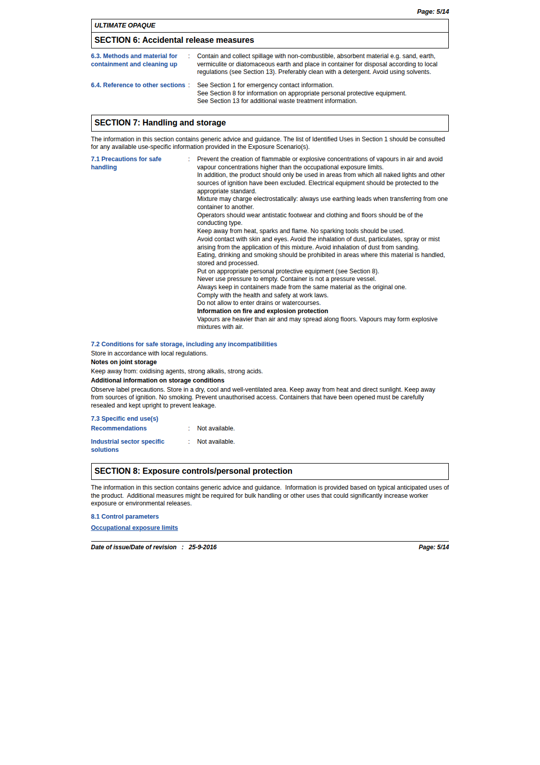Page: 5/14
ULTIMATE OPAQUE
SECTION 6: Accidental release measures
| 6.3. Methods and material for containment and cleaning up | : | Contain and collect spillage with non-combustible, absorbent material e.g. sand, earth, vermiculite or diatomaceous earth and place in container for disposal according to local regulations (see Section 13). Preferably clean with a detergent. Avoid using solvents. |
| 6.4. Reference to other sections | : | See Section 1 for emergency contact information. See Section 8 for information on appropriate personal protective equipment. See Section 13 for additional waste treatment information. |
SECTION 7: Handling and storage
The information in this section contains generic advice and guidance. The list of Identified Uses in Section 1 should be consulted for any available use-specific information provided in the Exposure Scenario(s).
| 7.1 Precautions for safe handling | : | Prevent the creation of flammable or explosive concentrations of vapours in air and avoid vapour concentrations higher than the occupational exposure limits. In addition, the product should only be used in areas from which all naked lights and other sources of ignition have been excluded. Electrical equipment should be protected to the appropriate standard. Mixture may charge electrostatically: always use earthing leads when transferring from one container to another. Operators should wear antistatic footwear and clothing and floors should be of the conducting type. Keep away from heat, sparks and flame. No sparking tools should be used. Avoid contact with skin and eyes. Avoid the inhalation of dust, particulates, spray or mist arising from the application of this mixture. Avoid inhalation of dust from sanding. Eating, drinking and smoking should be prohibited in areas where this material is handled, stored and processed. Put on appropriate personal protective equipment (see Section 8). Never use pressure to empty. Container is not a pressure vessel. Always keep in containers made from the same material as the original one. Comply with the health and safety at work laws. Do not allow to enter drains or watercourses. Information on fire and explosion protection Vapours are heavier than air and may spread along floors. Vapours may form explosive mixtures with air. |
7.2 Conditions for safe storage, including any incompatibilities
Store in accordance with local regulations.
Notes on joint storage
Keep away from: oxidising agents, strong alkalis, strong acids.
Additional information on storage conditions
Observe label precautions. Store in a dry, cool and well-ventilated area. Keep away from heat and direct sunlight. Keep away from sources of ignition. No smoking. Prevent unauthorised access. Containers that have been opened must be carefully resealed and kept upright to prevent leakage.
7.3 Specific end use(s)
| Recommendations | : | Not available. |
| Industrial sector specific solutions | : | Not available. |
SECTION 8: Exposure controls/personal protection
The information in this section contains generic advice and guidance. Information is provided based on typical anticipated uses of the product. Additional measures might be required for bulk handling or other uses that could significantly increase worker exposure or environmental releases.
8.1 Control parameters
Occupational exposure limits
Date of issue/Date of revision : 25-9-2016
Page: 5/14